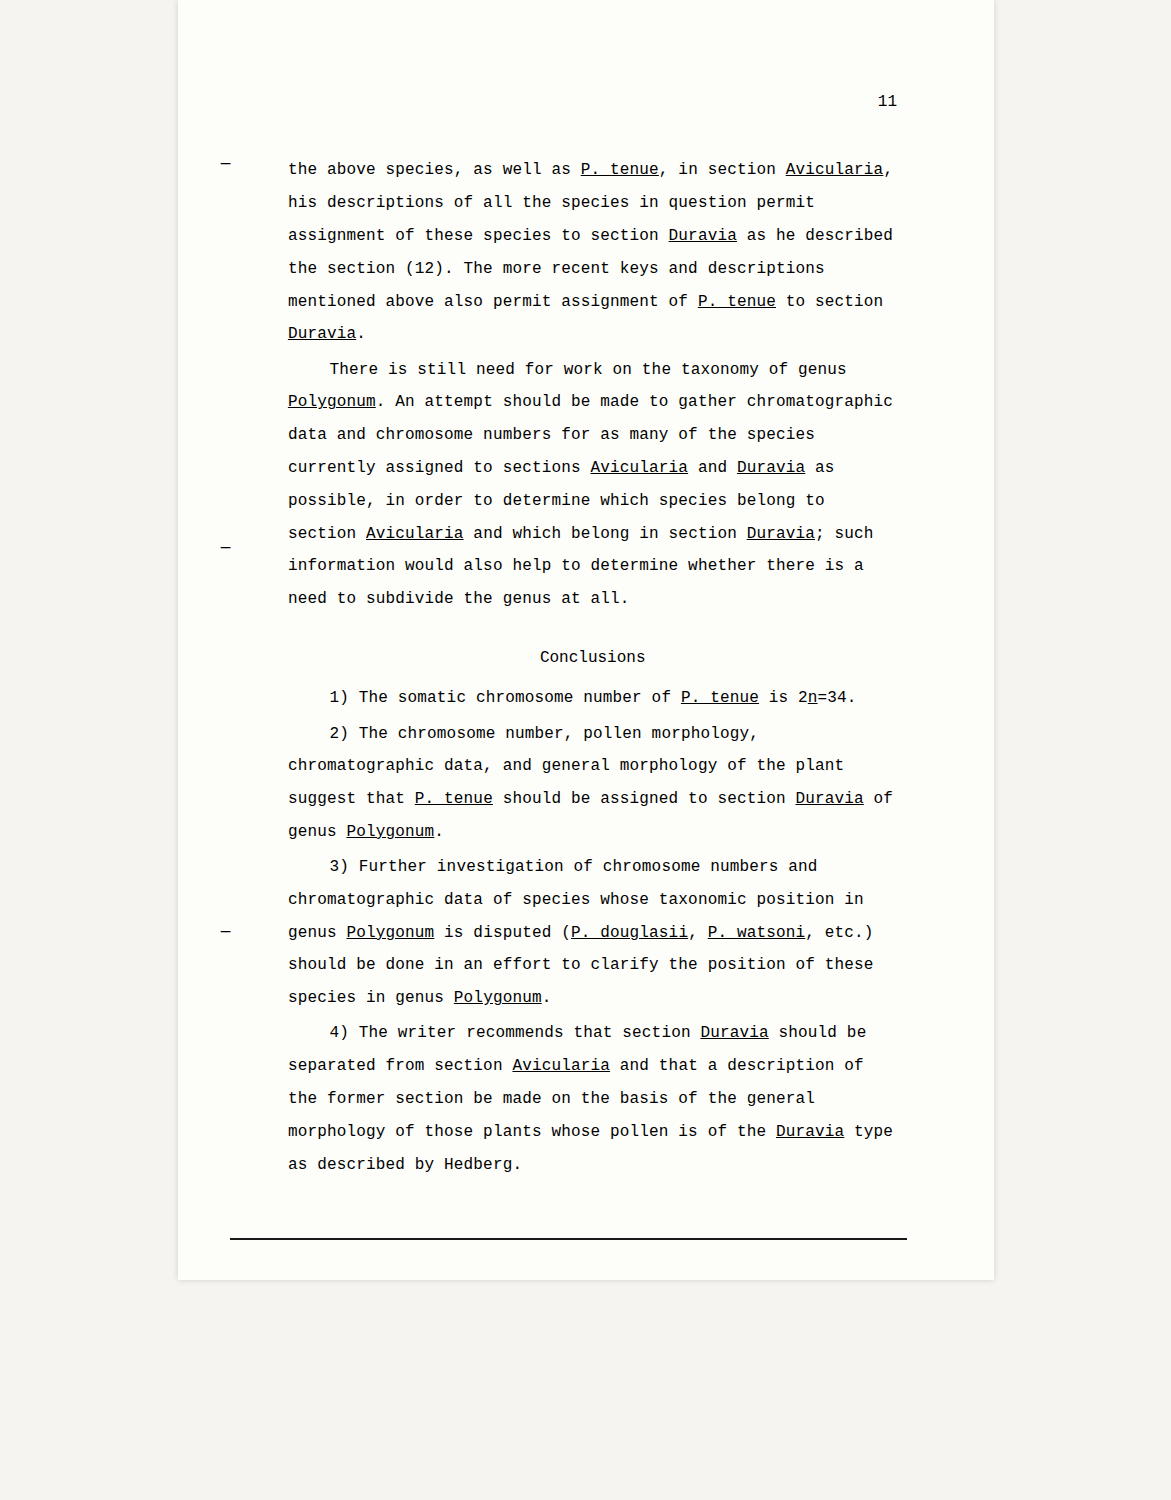—
—
—
11
the above species, as well as P. tenue, in section Avicularia, his descriptions of all the species in question permit assignment of these species to section Duravia as he described the section (12). The more recent keys and descriptions mentioned above also permit assignment of P. tenue to section Duravia.
There is still need for work on the taxonomy of genus Polygonum. An attempt should be made to gather chromatographic data and chromosome numbers for as many of the species currently assigned to sections Avicularia and Duravia as possible, in order to determine which species belong to section Avicularia and which belong in section Duravia; such information would also help to determine whether there is a need to subdivide the genus at all.
Conclusions
1) The somatic chromosome number of P. tenue is 2n=34.
2) The chromosome number, pollen morphology, chromatographic data, and general morphology of the plant suggest that P. tenue should be assigned to section Duravia of genus Polygonum.
3) Further investigation of chromosome numbers and chromatographic data of species whose taxonomic position in genus Polygonum is disputed (P. douglasii, P. watsoni, etc.) should be done in an effort to clarify the position of these species in genus Polygonum.
4) The writer recommends that section Duravia should be separated from section Avicularia and that a description of the former section be made on the basis of the general morphology of those plants whose pollen is of the Duravia type as described by Hedberg.